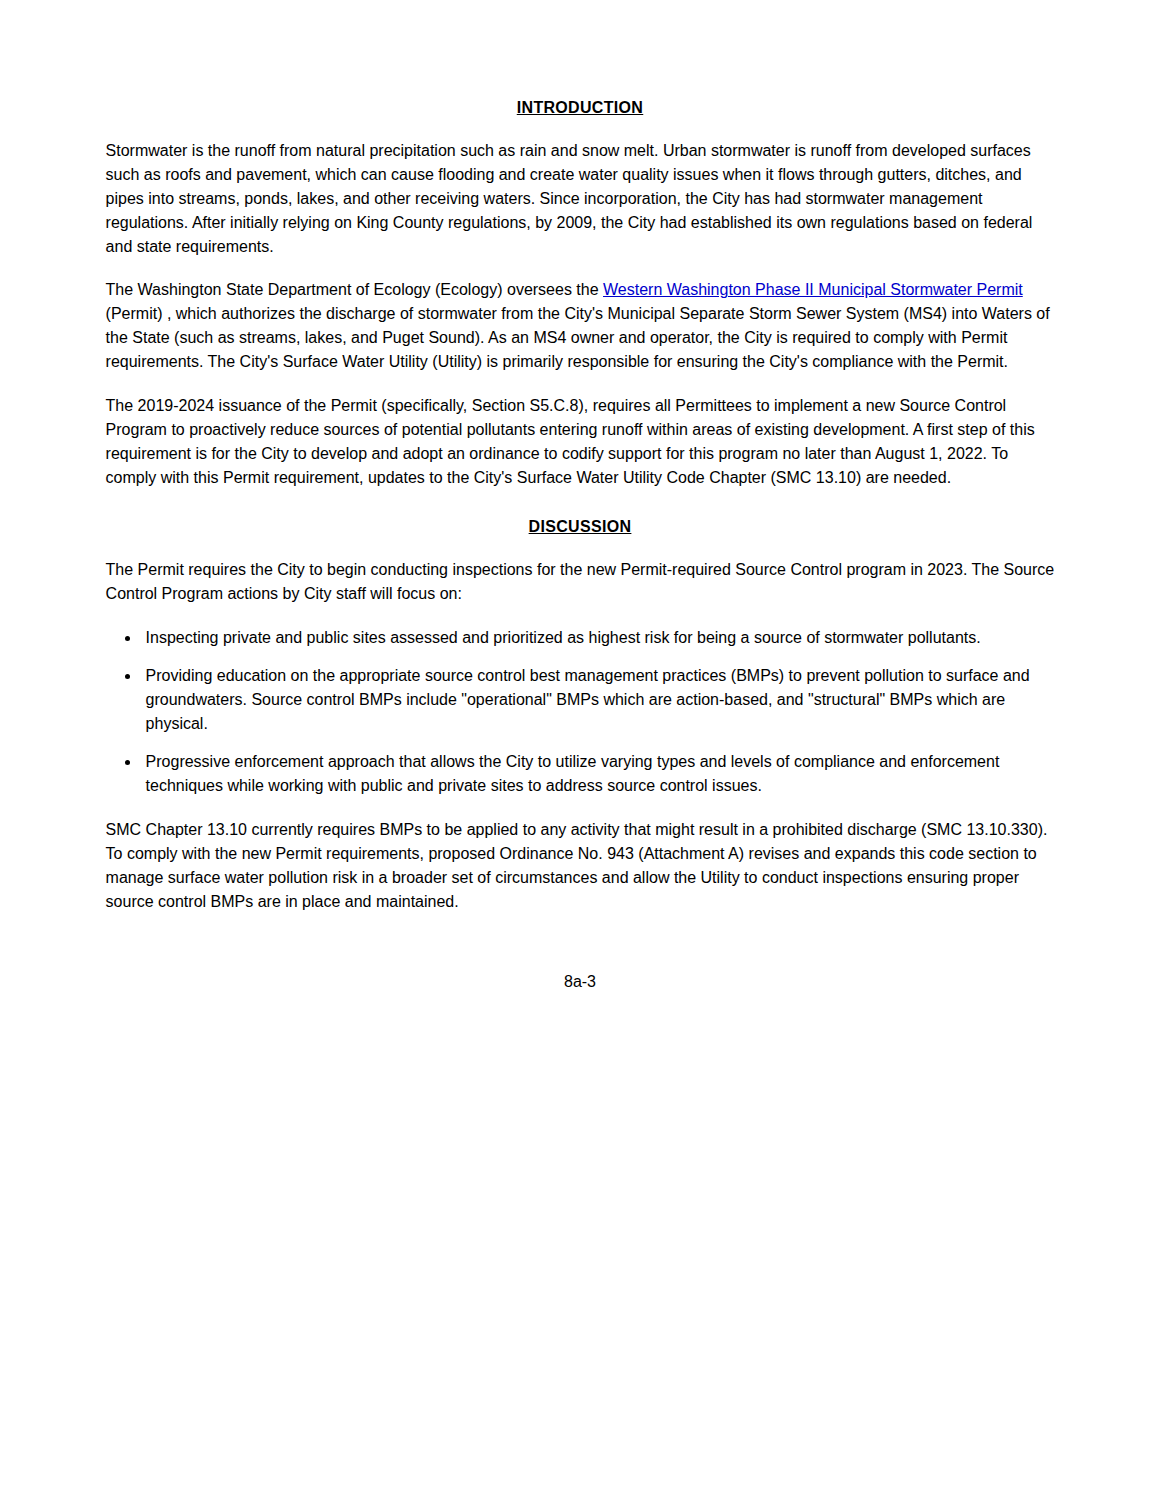INTRODUCTION
Stormwater is the runoff from natural precipitation such as rain and snow melt. Urban stormwater is runoff from developed surfaces such as roofs and pavement, which can cause flooding and create water quality issues when it flows through gutters, ditches, and pipes into streams, ponds, lakes, and other receiving waters. Since incorporation, the City has had stormwater management regulations. After initially relying on King County regulations, by 2009, the City had established its own regulations based on federal and state requirements.
The Washington State Department of Ecology (Ecology) oversees the Western Washington Phase II Municipal Stormwater Permit (Permit) , which authorizes the discharge of stormwater from the City's Municipal Separate Storm Sewer System (MS4) into Waters of the State (such as streams, lakes, and Puget Sound). As an MS4 owner and operator, the City is required to comply with Permit requirements. The City's Surface Water Utility (Utility) is primarily responsible for ensuring the City's compliance with the Permit.
The 2019-2024 issuance of the Permit (specifically, Section S5.C.8), requires all Permittees to implement a new Source Control Program to proactively reduce sources of potential pollutants entering runoff within areas of existing development. A first step of this requirement is for the City to develop and adopt an ordinance to codify support for this program no later than August 1, 2022. To comply with this Permit requirement, updates to the City's Surface Water Utility Code Chapter (SMC 13.10) are needed.
DISCUSSION
The Permit requires the City to begin conducting inspections for the new Permit-required Source Control program in 2023. The Source Control Program actions by City staff will focus on:
Inspecting private and public sites assessed and prioritized as highest risk for being a source of stormwater pollutants.
Providing education on the appropriate source control best management practices (BMPs) to prevent pollution to surface and groundwaters. Source control BMPs include "operational" BMPs which are action-based, and "structural" BMPs which are physical.
Progressive enforcement approach that allows the City to utilize varying types and levels of compliance and enforcement techniques while working with public and private sites to address source control issues.
SMC Chapter 13.10 currently requires BMPs to be applied to any activity that might result in a prohibited discharge (SMC 13.10.330). To comply with the new Permit requirements, proposed Ordinance No. 943 (Attachment A) revises and expands this code section to manage surface water pollution risk in a broader set of circumstances and allow the Utility to conduct inspections ensuring proper source control BMPs are in place and maintained.
8a-3